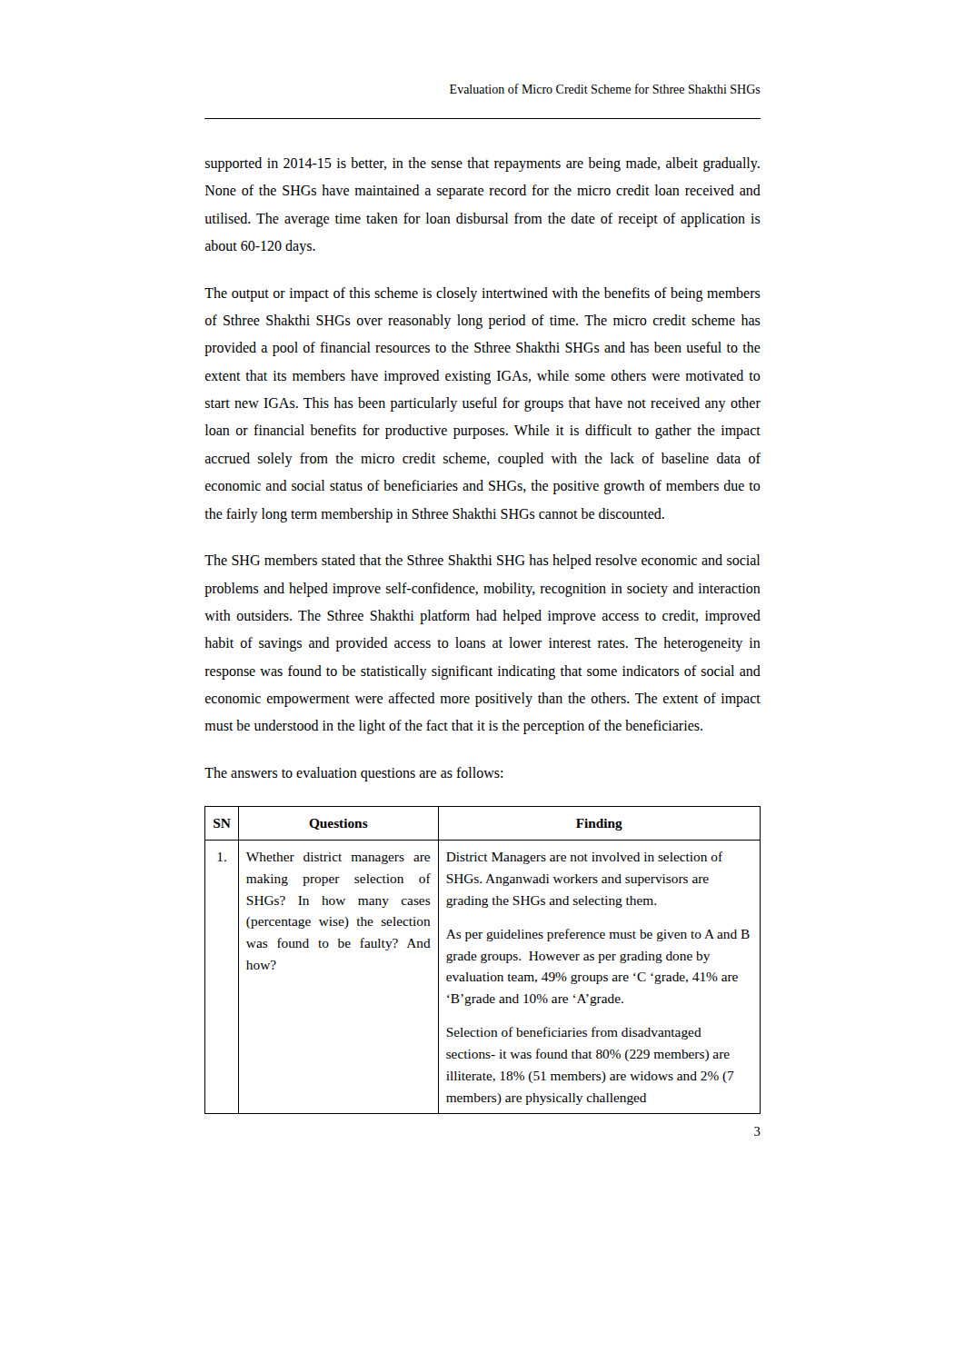Evaluation of Micro Credit Scheme for Sthree Shakthi SHGs
supported in 2014-15 is better, in the sense that repayments are being made, albeit gradually. None of the SHGs have maintained a separate record for the micro credit loan received and utilised. The average time taken for loan disbursal from the date of receipt of application is about 60-120 days.
The output or impact of this scheme is closely intertwined with the benefits of being members of Sthree Shakthi SHGs over reasonably long period of time. The micro credit scheme has provided a pool of financial resources to the Sthree Shakthi SHGs and has been useful to the extent that its members have improved existing IGAs, while some others were motivated to start new IGAs. This has been particularly useful for groups that have not received any other loan or financial benefits for productive purposes. While it is difficult to gather the impact accrued solely from the micro credit scheme, coupled with the lack of baseline data of economic and social status of beneficiaries and SHGs, the positive growth of members due to the fairly long term membership in Sthree Shakthi SHGs cannot be discounted.
The SHG members stated that the Sthree Shakthi SHG has helped resolve economic and social problems and helped improve self-confidence, mobility, recognition in society and interaction with outsiders. The Sthree Shakthi platform had helped improve access to credit, improved habit of savings and provided access to loans at lower interest rates. The heterogeneity in response was found to be statistically significant indicating that some indicators of social and economic empowerment were affected more positively than the others. The extent of impact must be understood in the light of the fact that it is the perception of the beneficiaries.
The answers to evaluation questions are as follows:
| SN | Questions | Finding |
| --- | --- | --- |
| 1. | Whether district managers are making proper selection of SHGs? In how many cases (percentage wise) the selection was found to be faulty? And how? | District Managers are not involved in selection of SHGs. Anganwadi workers and supervisors are grading the SHGs and selecting them. As per guidelines preference must be given to A and B grade groups. However as per grading done by evaluation team, 49% groups are ‘C ‘grade, 41% are ‘B’grade and 10% are ‘A’grade. Selection of beneficiaries from disadvantaged sections- it was found that 80% (229 members) are illiterate, 18% (51 members) are widows and 2% (7 members) are physically challenged |
3